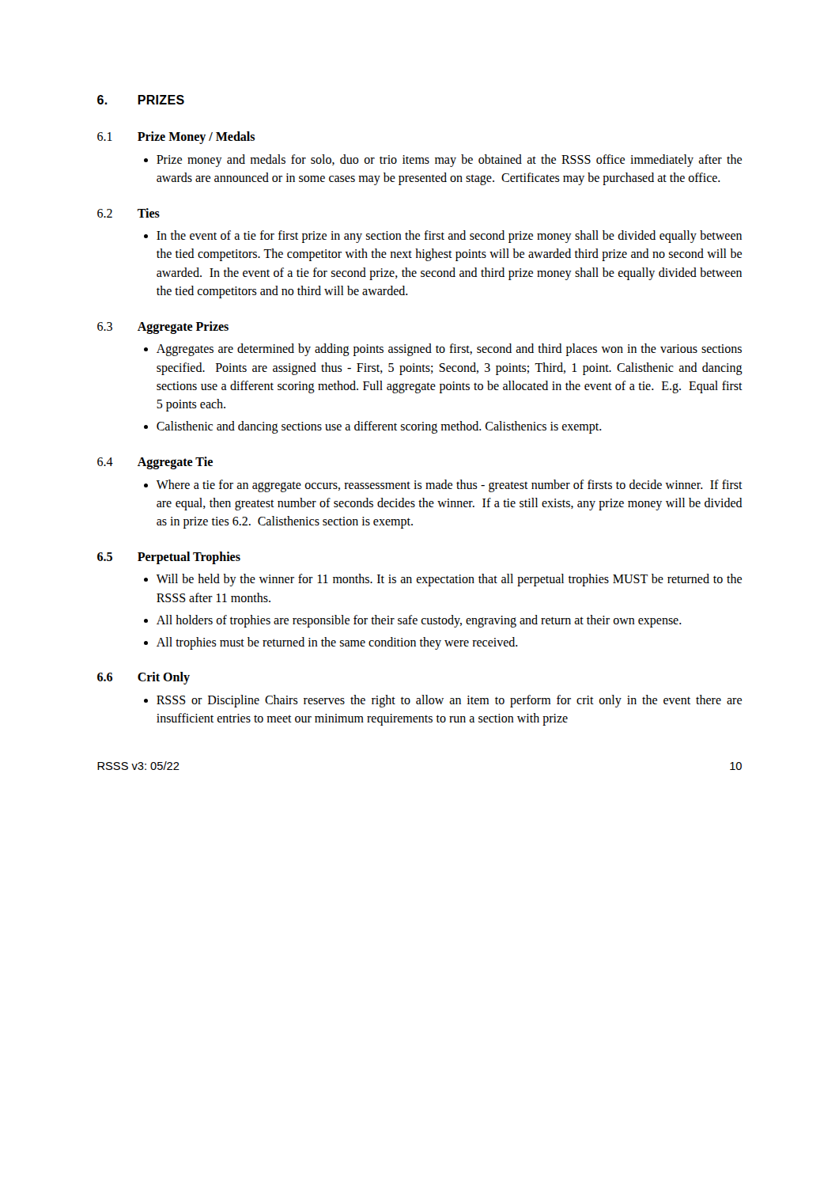6. PRIZES
6.1 Prize Money / Medals
Prize money and medals for solo, duo or trio items may be obtained at the RSSS office immediately after the awards are announced or in some cases may be presented on stage. Certificates may be purchased at the office.
6.2 Ties
In the event of a tie for first prize in any section the first and second prize money shall be divided equally between the tied competitors. The competitor with the next highest points will be awarded third prize and no second will be awarded. In the event of a tie for second prize, the second and third prize money shall be equally divided between the tied competitors and no third will be awarded.
6.3 Aggregate Prizes
Aggregates are determined by adding points assigned to first, second and third places won in the various sections specified. Points are assigned thus - First, 5 points; Second, 3 points; Third, 1 point. Calisthenic and dancing sections use a different scoring method. Full aggregate points to be allocated in the event of a tie. E.g. Equal first 5 points each.
Calisthenic and dancing sections use a different scoring method. Calisthenics is exempt.
6.4 Aggregate Tie
Where a tie for an aggregate occurs, reassessment is made thus - greatest number of firsts to decide winner. If first are equal, then greatest number of seconds decides the winner. If a tie still exists, any prize money will be divided as in prize ties 6.2. Calisthenics section is exempt.
6.5 Perpetual Trophies
Will be held by the winner for 11 months. It is an expectation that all perpetual trophies MUST be returned to the RSSS after 11 months.
All holders of trophies are responsible for their safe custody, engraving and return at their own expense.
All trophies must be returned in the same condition they were received.
6.6 Crit Only
RSSS or Discipline Chairs reserves the right to allow an item to perform for crit only in the event there are insufficient entries to meet our minimum requirements to run a section with prize
RSSS v3: 05/22 10